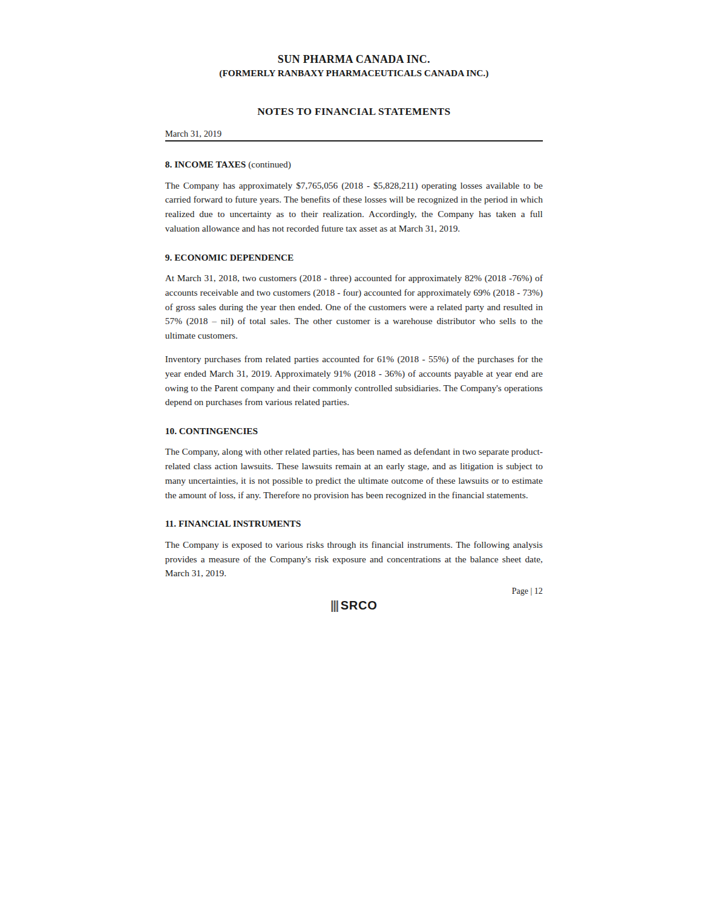SUN PHARMA CANADA INC.
(FORMERLY RANBAXY PHARMACEUTICALS CANADA INC.)
NOTES TO FINANCIAL STATEMENTS
March 31, 2019
8. INCOME TAXES (continued)
The Company has approximately $7,765,056 (2018 - $5,828,211) operating losses available to be carried forward to future years. The benefits of these losses will be recognized in the period in which realized due to uncertainty as to their realization. Accordingly, the Company has taken a full valuation allowance and has not recorded future tax asset as at March 31, 2019.
9. ECONOMIC DEPENDENCE
At March 31, 2018, two customers (2018 - three) accounted for approximately 82% (2018 -76%) of accounts receivable and two customers (2018 - four) accounted for approximately 69% (2018 - 73%) of gross sales during the year then ended. One of the customers were a related party and resulted in 57% (2018 – nil) of total sales. The other customer is a warehouse distributor who sells to the ultimate customers.
Inventory purchases from related parties accounted for 61% (2018 - 55%) of the purchases for the year ended March 31, 2019. Approximately 91% (2018 - 36%) of accounts payable at year end are owing to the Parent company and their commonly controlled subsidiaries. The Company's operations depend on purchases from various related parties.
10. CONTINGENCIES
The Company, along with other related parties, has been named as defendant in two separate product-related class action lawsuits. These lawsuits remain at an early stage, and as litigation is subject to many uncertainties, it is not possible to predict the ultimate outcome of these lawsuits or to estimate the amount of loss, if any. Therefore no provision has been recognized in the financial statements.
11. FINANCIAL INSTRUMENTS
The Company is exposed to various risks through its financial instruments. The following analysis provides a measure of the Company's risk exposure and concentrations at the balance sheet date, March 31, 2019.
Page | 12
|||SRCO